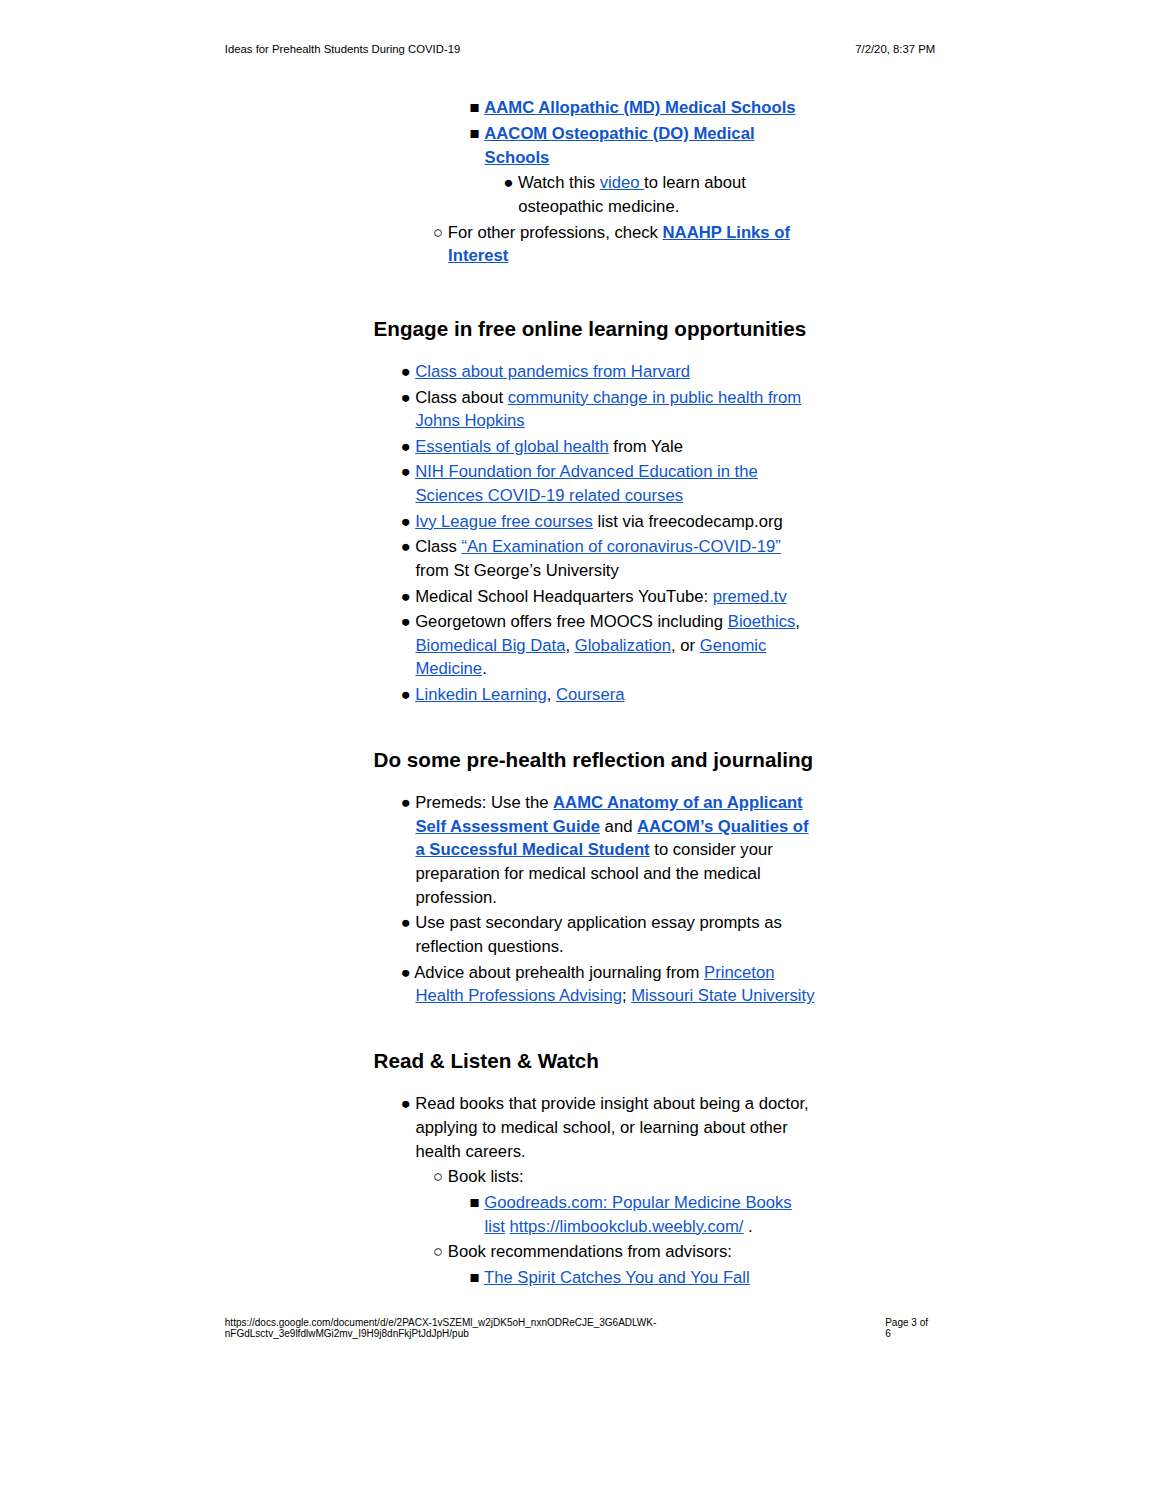Ideas for Prehealth Students During COVID-19 7/2/20, 8:37 PM
■ AAMC Allopathic (MD) Medical Schools
■ AACOM Osteopathic (DO) Medical Schools
● Watch this video to learn about osteopathic medicine.
○ For other professions, check NAAHP Links of Interest
Engage in free online learning opportunities
● Class about pandemics from Harvard
● Class about community change in public health from Johns Hopkins
● Essentials of global health from Yale
● NIH Foundation for Advanced Education in the Sciences COVID-19 related courses
● Ivy League free courses list via freecodecamp.org
● Class “An Examination of coronavirus-COVID-19” from St George’s University
● Medical School Headquarters YouTube: premed.tv
● Georgetown offers free MOOCS including Bioethics, Biomedical Big Data, Globalization, or Genomic Medicine.
● Linkedin Learning, Coursera
Do some pre-health reflection and journaling
● Premeds: Use the AAMC Anatomy of an Applicant Self Assessment Guide and AACOM’s Qualities of a Successful Medical Student to consider your preparation for medical school and the medical profession.
● Use past secondary application essay prompts as reflection questions.
● Advice about prehealth journaling from Princeton Health Professions Advising; Missouri State University
Read & Listen & Watch
● Read books that provide insight about being a doctor, applying to medical school, or learning about other health careers.
○ Book lists:
■ Goodreads.com: Popular Medicine Books list https://limbookclub.weebly.com/ .
○ Book recommendations from advisors:
■ The Spirit Catches You and You Fall
https://docs.google.com/document/d/e/2PACX-1vSZEMl_w2jDK5oH_nxnODReCJE_3G6ADLWK-nFGdLsctv_3e9lfdlwMGi2mv_I9H9j8dnFkjPtJdJpH/pub Page 3 of 6